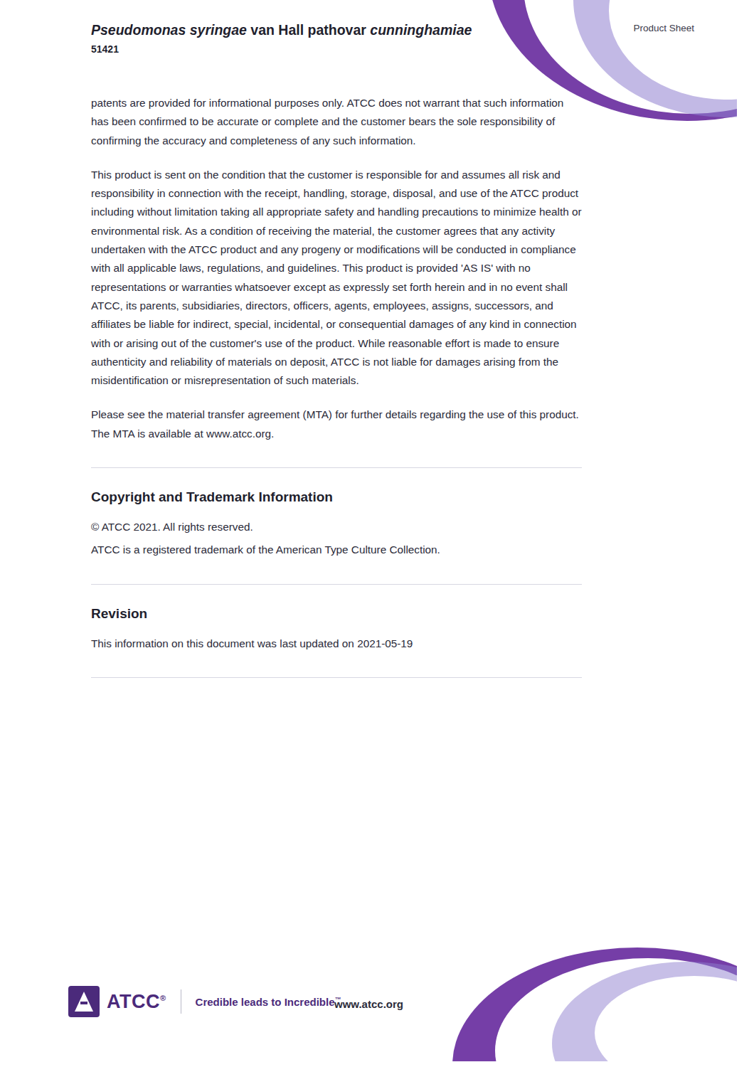Pseudomonas syringae van Hall pathovar cunninghamiae 51421
Product Sheet
patents are provided for informational purposes only. ATCC does not warrant that such information has been confirmed to be accurate or complete and the customer bears the sole responsibility of confirming the accuracy and completeness of any such information.
This product is sent on the condition that the customer is responsible for and assumes all risk and responsibility in connection with the receipt, handling, storage, disposal, and use of the ATCC product including without limitation taking all appropriate safety and handling precautions to minimize health or environmental risk. As a condition of receiving the material, the customer agrees that any activity undertaken with the ATCC product and any progeny or modifications will be conducted in compliance with all applicable laws, regulations, and guidelines. This product is provided 'AS IS' with no representations or warranties whatsoever except as expressly set forth herein and in no event shall ATCC, its parents, subsidiaries, directors, officers, agents, employees, assigns, successors, and affiliates be liable for indirect, special, incidental, or consequential damages of any kind in connection with or arising out of the customer's use of the product. While reasonable effort is made to ensure authenticity and reliability of materials on deposit, ATCC is not liable for damages arising from the misidentification or misrepresentation of such materials.
Please see the material transfer agreement (MTA) for further details regarding the use of this product. The MTA is available at www.atcc.org.
Copyright and Trademark Information
© ATCC 2021. All rights reserved.
ATCC is a registered trademark of the American Type Culture Collection.
Revision
This information on this document was last updated on 2021-05-19
ATCC®
Credible leads to Incredible™
www.atcc.org
Page 4 of 5